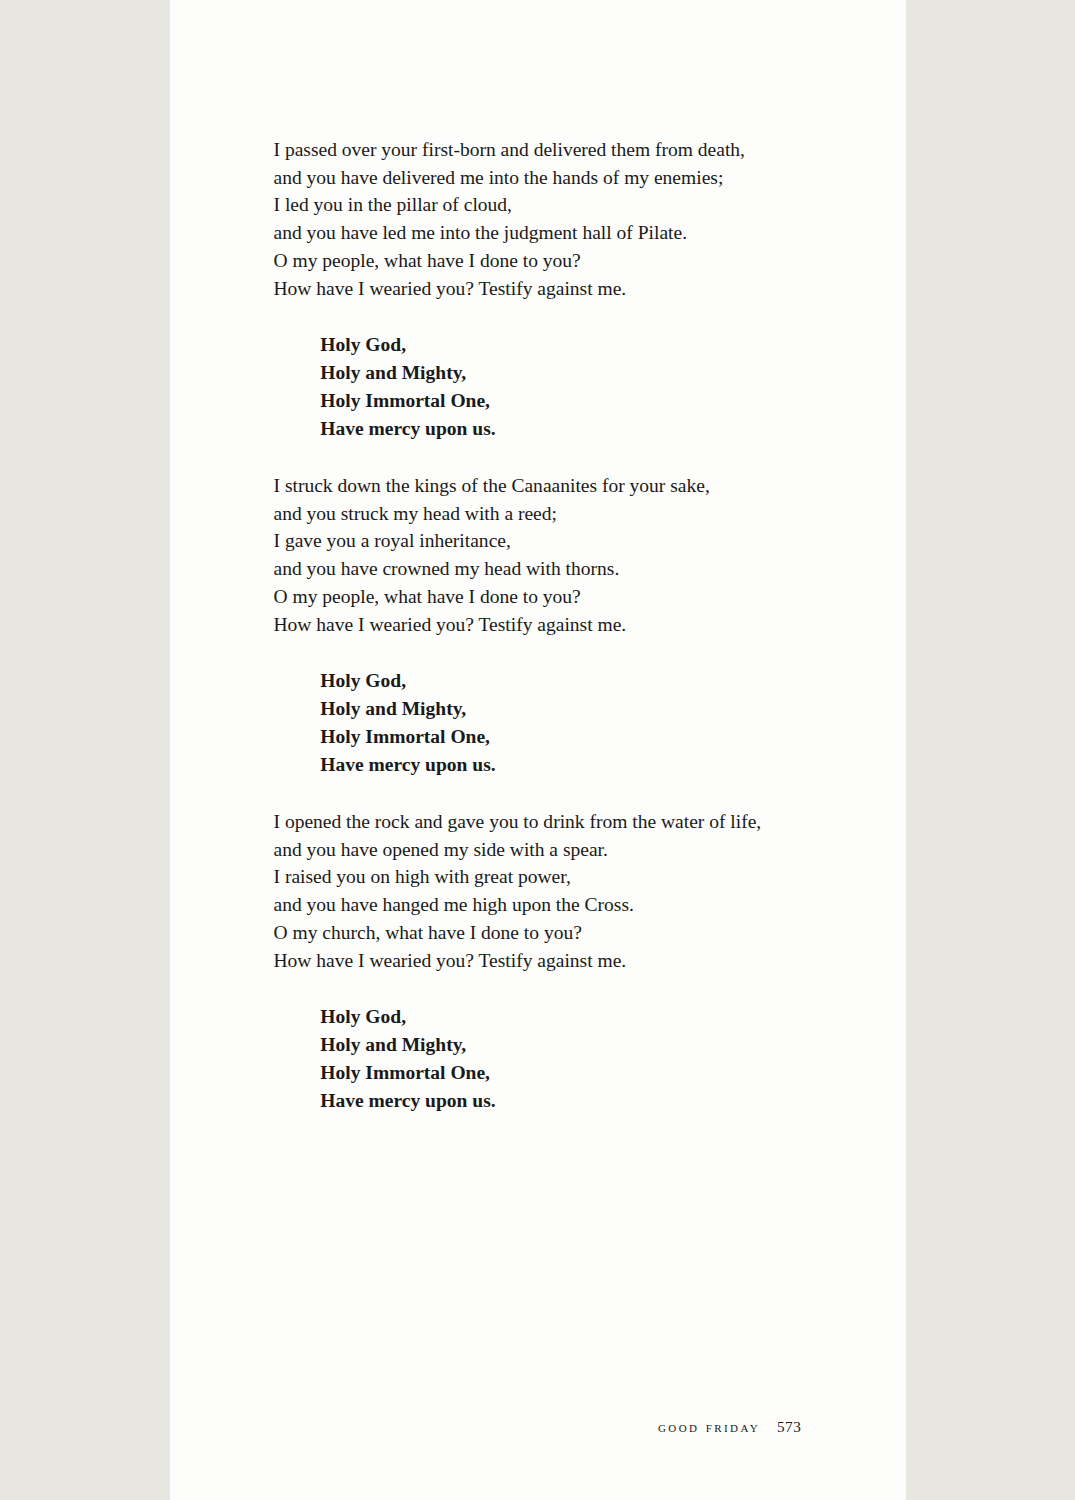I passed over your first-born and delivered them from death,
and you have delivered me into the hands of my enemies;
I led you in the pillar of cloud,
and you have led me into the judgment hall of Pilate.
O my people, what have I done to you?
How have I wearied you? Testify against me.
Holy God,
Holy and Mighty,
Holy Immortal One,
Have mercy upon us.
I struck down the kings of the Canaanites for your sake,
and you struck my head with a reed;
I gave you a royal inheritance,
and you have crowned my head with thorns.
O my people, what have I done to you?
How have I wearied you? Testify against me.
Holy God,
Holy and Mighty,
Holy Immortal One,
Have mercy upon us.
I opened the rock and gave you to drink from the water of life,
and you have opened my side with a spear.
I raised you on high with great power,
and you have hanged me high upon the Cross.
O my church, what have I done to you?
How have I wearied you? Testify against me.
Holy God,
Holy and Mighty,
Holy Immortal One,
Have mercy upon us.
Good Friday573